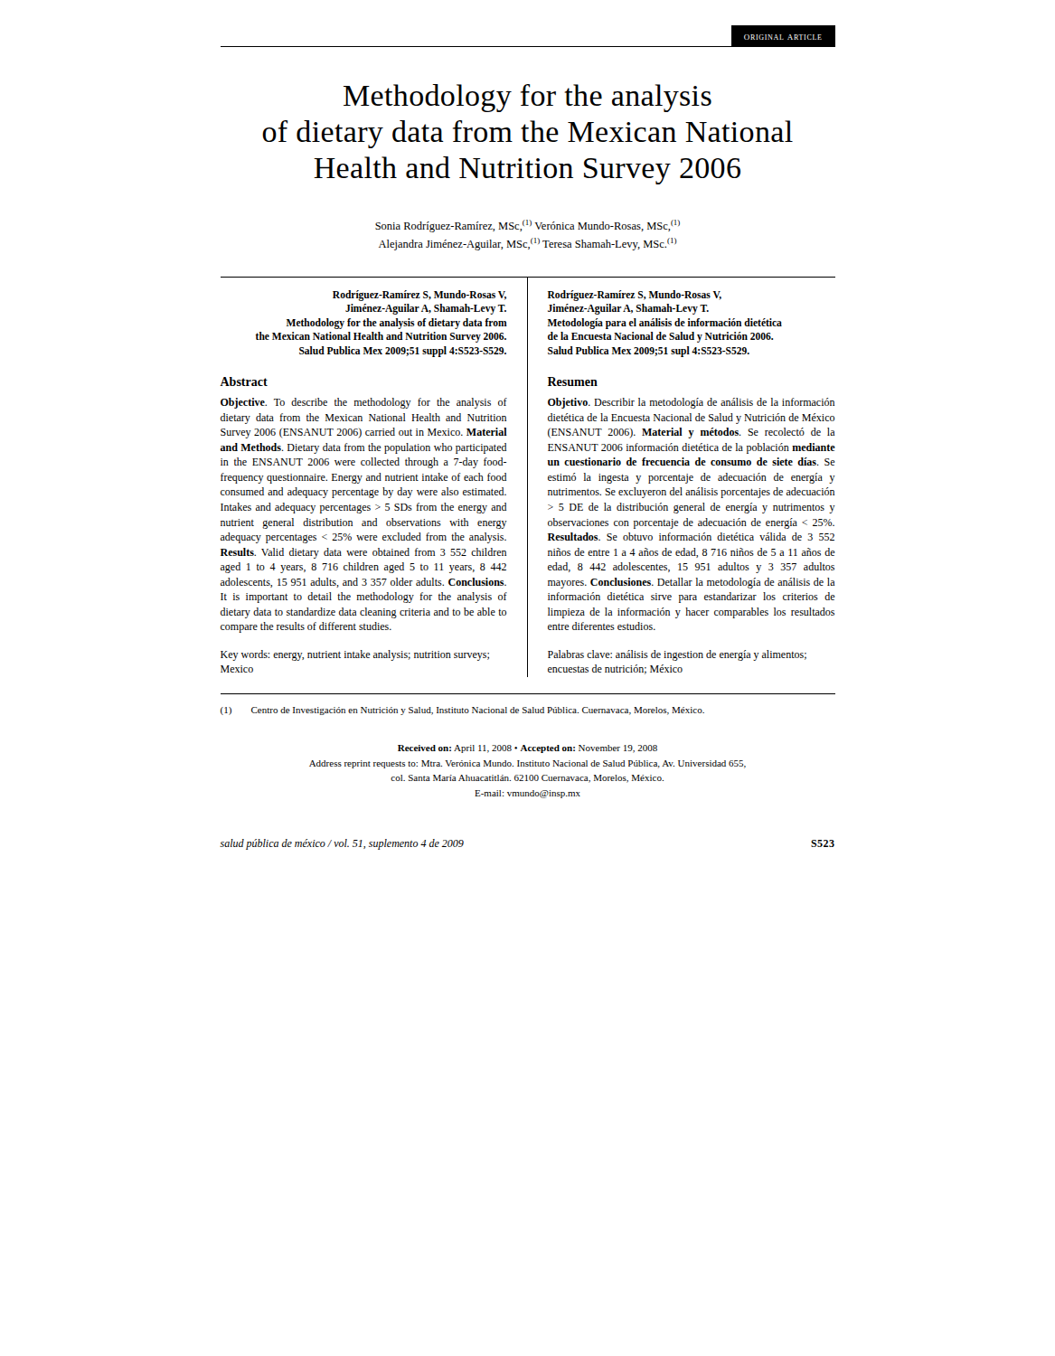Original Article
Methodology for the analysis
of dietary data from the Mexican National
Health and Nutrition Survey 2006
Sonia Rodríguez-Ramírez, MSc,(1) Verónica Mundo-Rosas, MSc,(1)
Alejandra Jiménez-Aguilar, MSc,(1) Teresa Shamah-Levy, MSc.(1)
Rodríguez-Ramírez S, Mundo-Rosas V,
Jiménez-Aguilar A, Shamah-Levy T.
Methodology for the analysis of dietary data from
the Mexican National Health and Nutrition Survey 2006.
Salud Publica Mex 2009;51 suppl 4:S523-S529.
Abstract
Objective. To describe the methodology for the analysis of dietary data from the Mexican National Health and Nutrition Survey 2006 (ENSANUT 2006) carried out in Mexico. Material and Methods. Dietary data from the population who participated in the ENSANUT 2006 were collected through a 7-day food-frequency questionnaire. Energy and nutrient intake of each food consumed and adequacy percentage by day were also estimated. Intakes and adequacy percentages > 5 SDs from the energy and nutrient general distribution and observations with energy adequacy percentages < 25% were excluded from the analysis. Results. Valid dietary data were obtained from 3 552 children aged 1 to 4 years, 8 716 children aged 5 to 11 years, 8 442 adolescents, 15 951 adults, and 3 357 older adults. Conclusions. It is important to detail the methodology for the analysis of dietary data to standardize data cleaning criteria and to be able to compare the results of different studies.
Key words: energy, nutrient intake analysis; nutrition surveys; Mexico
Rodríguez-Ramírez S, Mundo-Rosas V,
Jiménez-Aguilar A, Shamah-Levy T.
Metodología para el análisis de información dietética
de la Encuesta Nacional de Salud y Nutrición 2006.
Salud Publica Mex 2009;51 supl 4:S523-S529.
Resumen
Objetivo. Describir la metodología de análisis de la información dietética de la Encuesta Nacional de Salud y Nutrición de México (ENSANUT 2006). Material y métodos. Se recolectó de la ENSANUT 2006 información dietética de la población mediante un cuestionario de frecuencia de consumo de siete días. Se estimó la ingesta y porcentaje de adecuación de energía y nutrimentos. Se excluyeron del análisis porcentajes de adecuación > 5 DE de la distribución general de energía y nutrimentos y observaciones con porcentaje de adecuación de energía < 25%. Resultados. Se obtuvo información dietética válida de 3 552 niños de entre 1 a 4 años de edad, 8 716 niños de 5 a 11 años de edad, 8 442 adolescentes, 15 951 adultos y 3 357 adultos mayores. Conclusiones. Detallar la metodología de análisis de la información dietética sirve para estandarizar los criterios de limpieza de la información y hacer comparables los resultados entre diferentes estudios.
Palabras clave: análisis de ingestion de energía y alimentos; encuestas de nutrición; México
(1) Centro de Investigación en Nutrición y Salud, Instituto Nacional de Salud Pública. Cuernavaca, Morelos, México.
Received on: April 11, 2008 • Accepted on: November 19, 2008
Address reprint requests to: Mtra. Verónica Mundo. Instituto Nacional de Salud Pública, Av. Universidad 655,
col. Santa María Ahuacatitlán. 62100 Cuernavaca, Morelos, México.
E-mail: vmundo@insp.mx
salud pública de méxico / vol. 51, suplemento 4 de 2009
S523